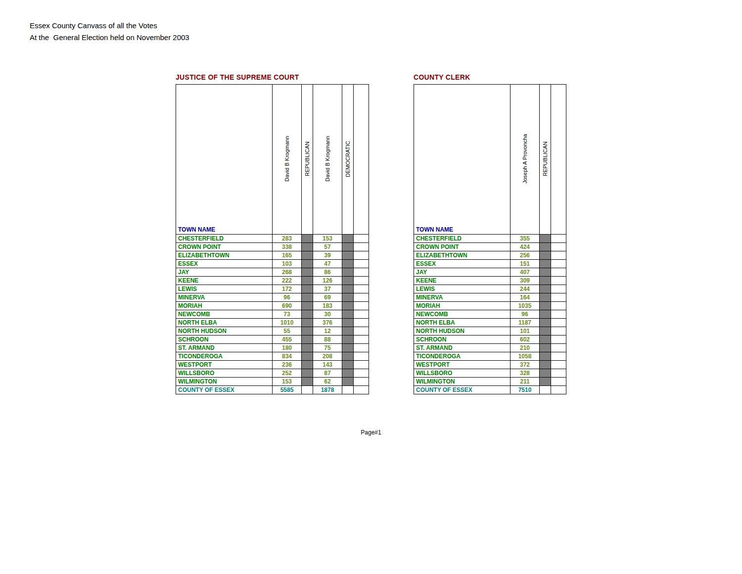Essex County Canvass of all the Votes
At the General Election held on November 2003
JUSTICE OF THE SUPREME COURT
| TOWN NAME | David B Krogmann | REPUBLICAN | David B Krogmann | DEMOCRATIC | |
| --- | --- | --- | --- | --- | --- |
| CHESTERFIELD | 283 | | 153 | | |
| CROWN POINT | 338 | | 57 | | |
| ELIZABETHTOWN | 165 | | 39 | | |
| ESSEX | 103 | | 47 | | |
| JAY | 268 | | 86 | | |
| KEENE | 222 | | 126 | | |
| LEWIS | 172 | | 37 | | |
| MINERVA | 96 | | 69 | | |
| MORIAH | 690 | | 183 | | |
| NEWCOMB | 73 | | 30 | | |
| NORTH ELBA | 1010 | | 376 | | |
| NORTH HUDSON | 55 | | 12 | | |
| SCHROON | 455 | | 88 | | |
| ST. ARMAND | 180 | | 75 | | |
| TICONDEROGA | 834 | | 208 | | |
| WESTPORT | 236 | | 143 | | |
| WILLSBORO | 252 | | 87 | | |
| WILMINGTON | 153 | | 62 | | |
| COUNTY OF ESSEX | 5585 | | 1878 | | |
COUNTY CLERK
| TOWN NAME | Joseph A Provoncha | REPUBLICAN | |
| --- | --- | --- | --- |
| CHESTERFIELD | 355 | | |
| CROWN POINT | 424 | | |
| ELIZABETHTOWN | 256 | | |
| ESSEX | 151 | | |
| JAY | 407 | | |
| KEENE | 309 | | |
| LEWIS | 244 | | |
| MINERVA | 164 | | |
| MORIAH | 1035 | | |
| NEWCOMB | 96 | | |
| NORTH ELBA | 1187 | | |
| NORTH HUDSON | 101 | | |
| SCHROON | 602 | | |
| ST. ARMAND | 210 | | |
| TICONDEROGA | 1058 | | |
| WESTPORT | 372 | | |
| WILLSBORO | 328 | | |
| WILMINGTON | 211 | | |
| COUNTY OF ESSEX | 7510 | | |
Page#1